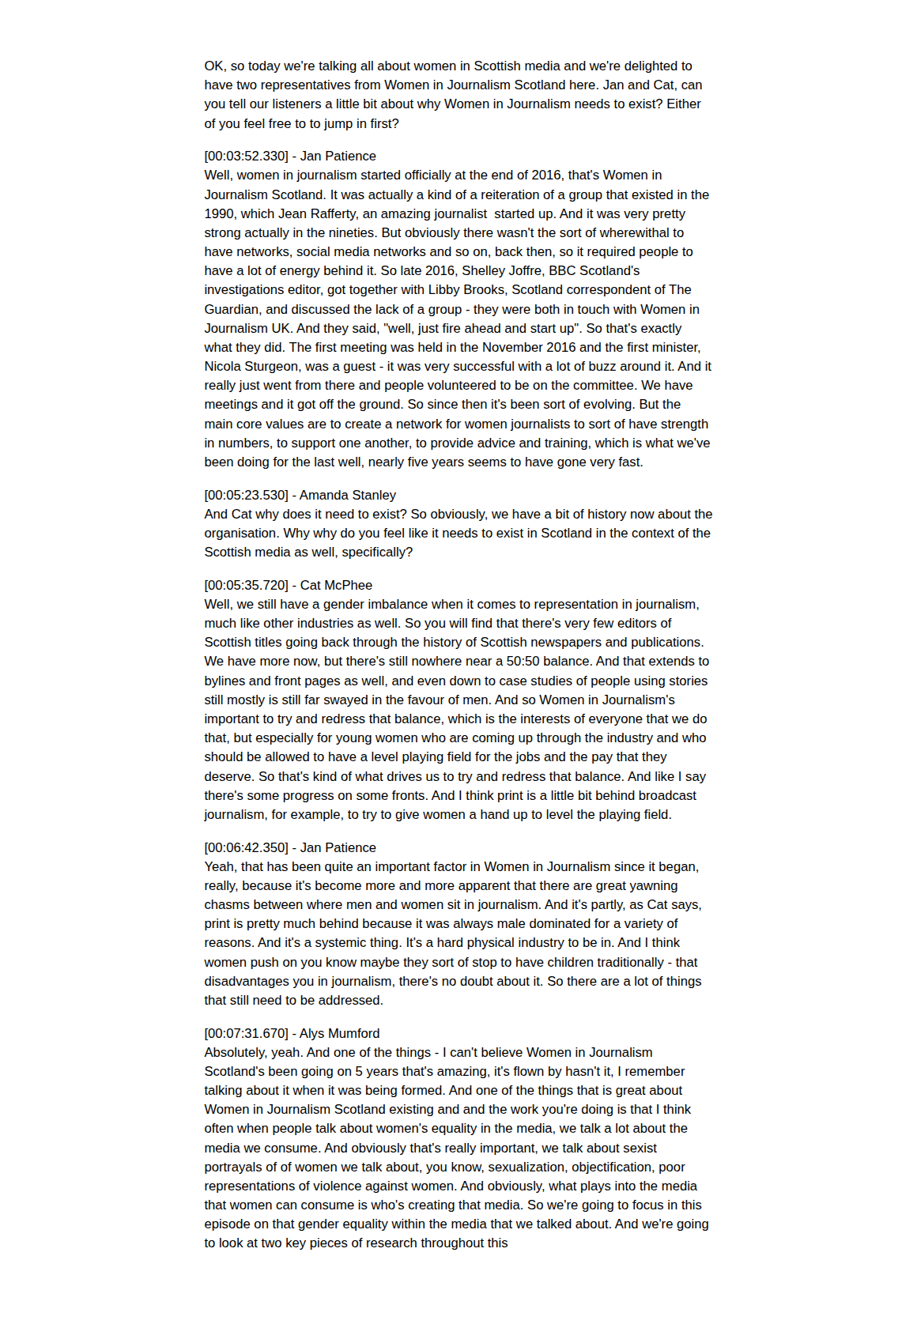OK, so today we're talking all about women in Scottish media and we're delighted to have two representatives from Women in Journalism Scotland here. Jan and Cat, can you tell our listeners a little bit about why Women in Journalism needs to exist? Either of you feel free to to jump in first?
[00:03:52.330] - Jan Patience
Well, women in journalism started officially at the end of 2016, that's Women in Journalism Scotland. It was actually a kind of a reiteration of a group that existed in the 1990, which Jean Rafferty, an amazing journalist started up. And it was very pretty strong actually in the nineties. But obviously there wasn't the sort of wherewithal to have networks, social media networks and so on, back then, so it required people to have a lot of energy behind it. So late 2016, Shelley Joffre, BBC Scotland's investigations editor, got together with Libby Brooks, Scotland correspondent of The Guardian, and discussed the lack of a group - they were both in touch with Women in Journalism UK. And they said, "well, just fire ahead and start up". So that's exactly what they did. The first meeting was held in the November 2016 and the first minister, Nicola Sturgeon, was a guest - it was very successful with a lot of buzz around it. And it really just went from there and people volunteered to be on the committee. We have meetings and it got off the ground. So since then it's been sort of evolving. But the main core values are to create a network for women journalists to sort of have strength in numbers, to support one another, to provide advice and training, which is what we've been doing for the last well, nearly five years seems to have gone very fast.
[00:05:23.530] - Amanda Stanley
And Cat why does it need to exist? So obviously, we have a bit of history now about the organisation. Why why do you feel like it needs to exist in Scotland in the context of the Scottish media as well, specifically?
[00:05:35.720] - Cat McPhee
Well, we still have a gender imbalance when it comes to representation in journalism, much like other industries as well. So you will find that there's very few editors of Scottish titles going back through the history of Scottish newspapers and publications. We have more now, but there's still nowhere near a 50:50 balance. And that extends to bylines and front pages as well, and even down to case studies of people using stories still mostly is still far swayed in the favour of men. And so Women in Journalism's important to try and redress that balance, which is the interests of everyone that we do that, but especially for young women who are coming up through the industry and who should be allowed to have a level playing field for the jobs and the pay that they deserve. So that's kind of what drives us to try and redress that balance. And like I say there's some progress on some fronts. And I think print is a little bit behind broadcast journalism, for example, to try to give women a hand up to level the playing field.
[00:06:42.350] - Jan Patience
Yeah, that has been quite an important factor in Women in Journalism since it began, really, because it's become more and more apparent that there are great yawning chasms between where men and women sit in journalism. And it's partly, as Cat says, print is pretty much behind because it was always male dominated for a variety of reasons. And it's a systemic thing. It's a hard physical industry to be in. And I think women push on you know maybe they sort of stop to have children traditionally - that disadvantages you in journalism, there's no doubt about it. So there are a lot of things that still need to be addressed.
[00:07:31.670] - Alys Mumford
Absolutely, yeah. And one of the things - I can't believe Women in Journalism Scotland's been going on 5 years that's amazing, it's flown by hasn't it, I remember talking about it when it was being formed. And one of the things that is great about Women in Journalism Scotland existing and and the work you're doing is that I think often when people talk about women's equality in the media, we talk a lot about the media we consume. And obviously that's really important, we talk about sexist portrayals of of women we talk about, you know, sexualization, objectification, poor representations of violence against women. And obviously, what plays into the media that women can consume is who's creating that media. So we're going to focus in this episode on that gender equality within the media that we talked about. And we're going to look at two key pieces of research throughout this